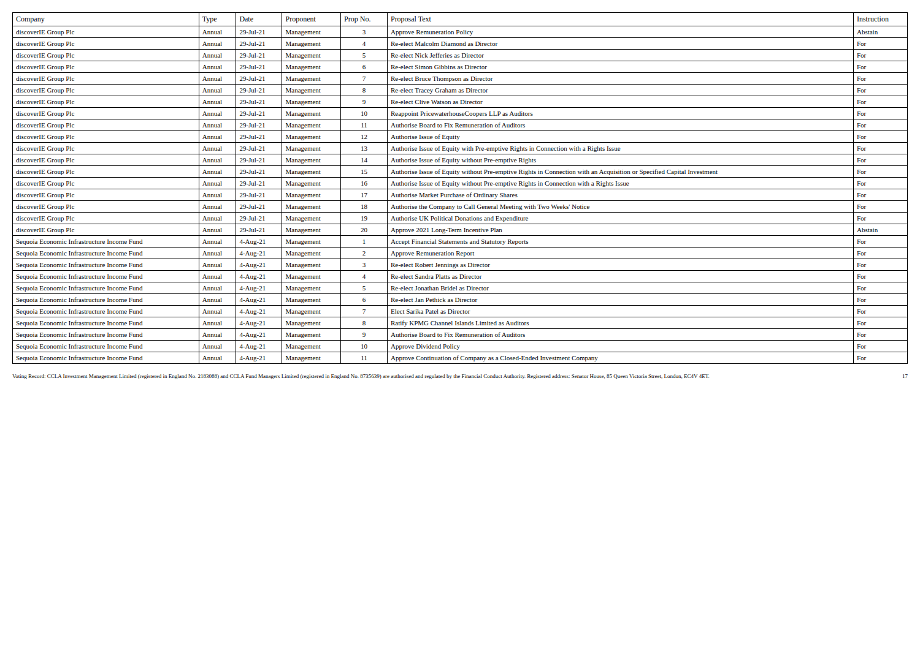| Company | Type | Date | Proponent | Prop No. | Proposal Text | Instruction |
| --- | --- | --- | --- | --- | --- | --- |
| discoverIE Group Plc | Annual | 29-Jul-21 | Management | 3 | Approve Remuneration Policy | Abstain |
| discoverIE Group Plc | Annual | 29-Jul-21 | Management | 4 | Re-elect Malcolm Diamond as Director | For |
| discoverIE Group Plc | Annual | 29-Jul-21 | Management | 5 | Re-elect Nick Jefferies as Director | For |
| discoverIE Group Plc | Annual | 29-Jul-21 | Management | 6 | Re-elect Simon Gibbins as Director | For |
| discoverIE Group Plc | Annual | 29-Jul-21 | Management | 7 | Re-elect Bruce Thompson as Director | For |
| discoverIE Group Plc | Annual | 29-Jul-21 | Management | 8 | Re-elect Tracey Graham as Director | For |
| discoverIE Group Plc | Annual | 29-Jul-21 | Management | 9 | Re-elect Clive Watson as Director | For |
| discoverIE Group Plc | Annual | 29-Jul-21 | Management | 10 | Reappoint PricewaterhouseCoopers LLP as Auditors | For |
| discoverIE Group Plc | Annual | 29-Jul-21 | Management | 11 | Authorise Board to Fix Remuneration of Auditors | For |
| discoverIE Group Plc | Annual | 29-Jul-21 | Management | 12 | Authorise Issue of Equity | For |
| discoverIE Group Plc | Annual | 29-Jul-21 | Management | 13 | Authorise Issue of Equity with Pre-emptive Rights in Connection with a Rights Issue | For |
| discoverIE Group Plc | Annual | 29-Jul-21 | Management | 14 | Authorise Issue of Equity without Pre-emptive Rights | For |
| discoverIE Group Plc | Annual | 29-Jul-21 | Management | 15 | Authorise Issue of Equity without Pre-emptive Rights in Connection with an Acquisition or Specified Capital Investment | For |
| discoverIE Group Plc | Annual | 29-Jul-21 | Management | 16 | Authorise Issue of Equity without Pre-emptive Rights in Connection with a Rights Issue | For |
| discoverIE Group Plc | Annual | 29-Jul-21 | Management | 17 | Authorise Market Purchase of Ordinary Shares | For |
| discoverIE Group Plc | Annual | 29-Jul-21 | Management | 18 | Authorise the Company to Call General Meeting with Two Weeks' Notice | For |
| discoverIE Group Plc | Annual | 29-Jul-21 | Management | 19 | Authorise UK Political Donations and Expenditure | For |
| discoverIE Group Plc | Annual | 29-Jul-21 | Management | 20 | Approve 2021 Long-Term Incentive Plan | Abstain |
| Sequoia Economic Infrastructure Income Fund | Annual | 4-Aug-21 | Management | 1 | Accept Financial Statements and Statutory Reports | For |
| Sequoia Economic Infrastructure Income Fund | Annual | 4-Aug-21 | Management | 2 | Approve Remuneration Report | For |
| Sequoia Economic Infrastructure Income Fund | Annual | 4-Aug-21 | Management | 3 | Re-elect Robert Jennings as Director | For |
| Sequoia Economic Infrastructure Income Fund | Annual | 4-Aug-21 | Management | 4 | Re-elect Sandra Platts as Director | For |
| Sequoia Economic Infrastructure Income Fund | Annual | 4-Aug-21 | Management | 5 | Re-elect Jonathan Bridel as Director | For |
| Sequoia Economic Infrastructure Income Fund | Annual | 4-Aug-21 | Management | 6 | Re-elect Jan Pethick as Director | For |
| Sequoia Economic Infrastructure Income Fund | Annual | 4-Aug-21 | Management | 7 | Elect Sarika Patel as Director | For |
| Sequoia Economic Infrastructure Income Fund | Annual | 4-Aug-21 | Management | 8 | Ratify KPMG Channel Islands Limited as Auditors | For |
| Sequoia Economic Infrastructure Income Fund | Annual | 4-Aug-21 | Management | 9 | Authorise Board to Fix Remuneration of Auditors | For |
| Sequoia Economic Infrastructure Income Fund | Annual | 4-Aug-21 | Management | 10 | Approve Dividend Policy | For |
| Sequoia Economic Infrastructure Income Fund | Annual | 4-Aug-21 | Management | 11 | Approve Continuation of Company as a Closed-Ended Investment Company | For |
Voting Record: CCLA Investment Management Limited (registered in England No. 2183088) and CCLA Fund Managers Limited (registered in England No. 8735639) are authorised and regulated by the Financial Conduct Authority. Registered address: Senator House, 85 Queen Victoria Street, London, EC4V 4ET. 17